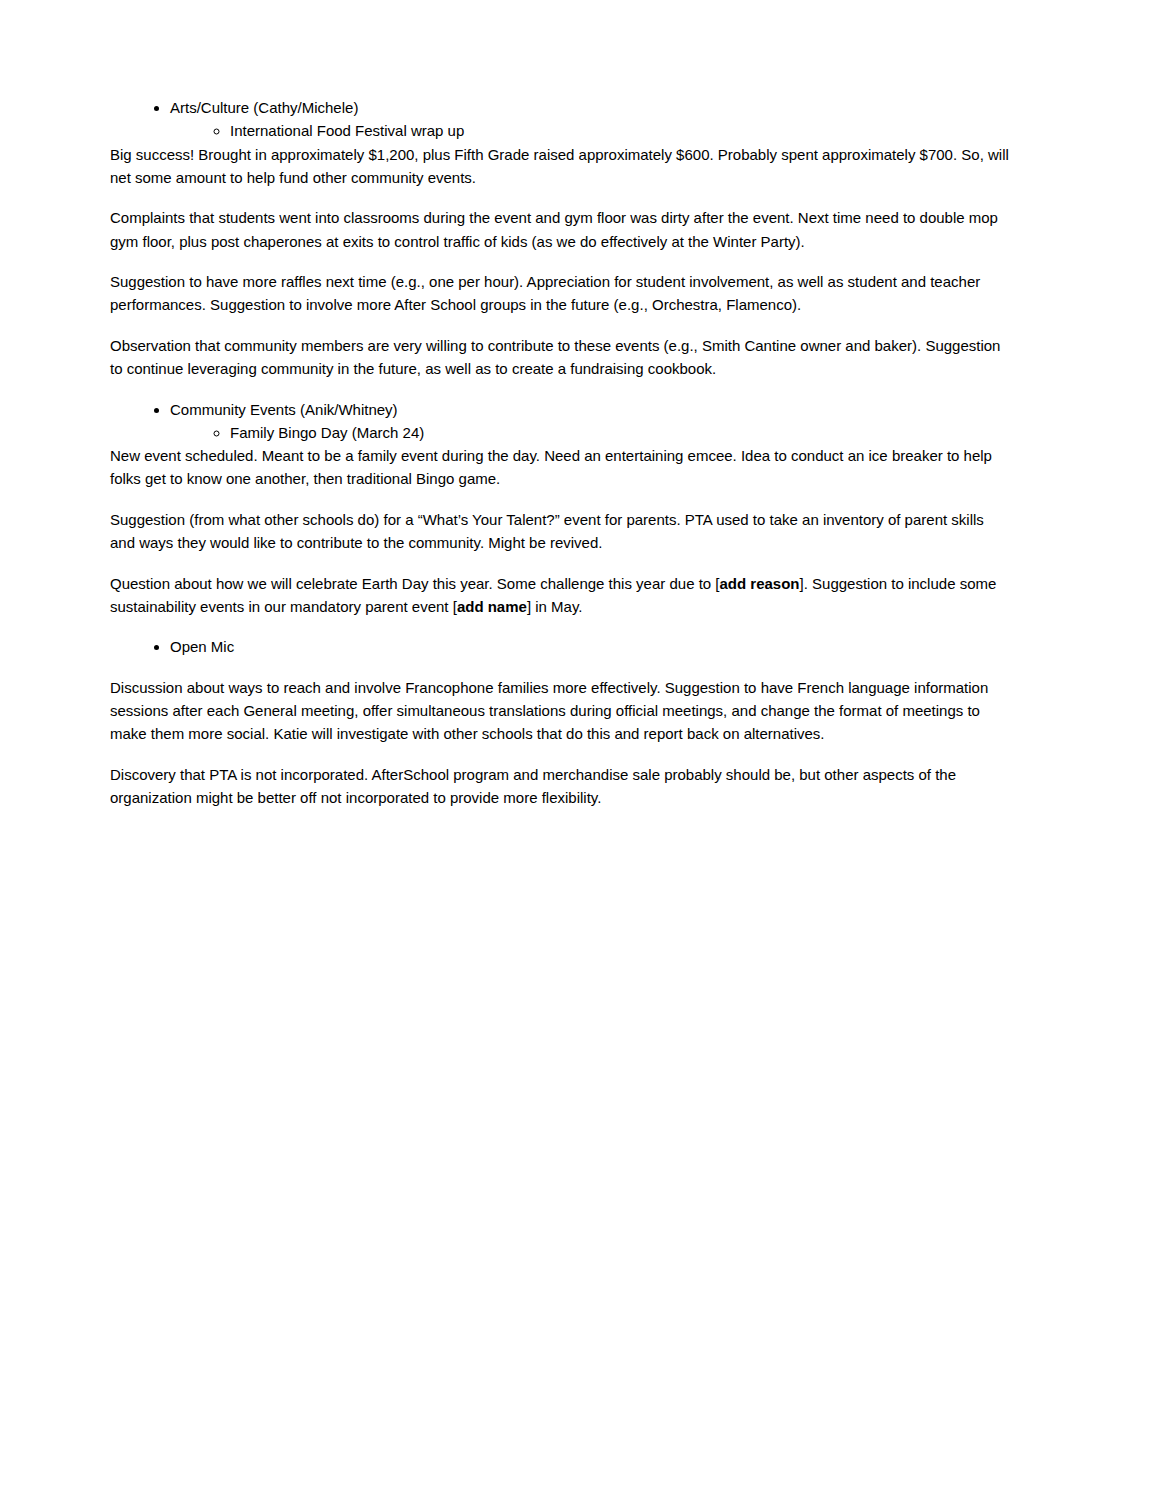Arts/Culture (Cathy/Michele)
International Food Festival wrap up
Big success! Brought in approximately $1,200, plus Fifth Grade raised approximately $600. Probably spent approximately $700. So, will net some amount to help fund other community events.
Complaints that students went into classrooms during the event and gym floor was dirty after the event. Next time need to double mop gym floor, plus post chaperones at exits to control traffic of kids (as we do effectively at the Winter Party).
Suggestion to have more raffles next time (e.g., one per hour). Appreciation for student involvement, as well as student and teacher performances. Suggestion to involve more After School groups in the future (e.g., Orchestra, Flamenco).
Observation that community members are very willing to contribute to these events (e.g., Smith Cantine owner and baker). Suggestion to continue leveraging community in the future, as well as to create a fundraising cookbook.
Community Events (Anik/Whitney)
Family Bingo Day (March 24)
New event scheduled. Meant to be a family event during the day. Need an entertaining emcee. Idea to conduct an ice breaker to help folks get to know one another, then traditional Bingo game.
Suggestion (from what other schools do) for a “What’s Your Talent?” event for parents. PTA used to take an inventory of parent skills and ways they would like to contribute to the community. Might be revived.
Question about how we will celebrate Earth Day this year. Some challenge this year due to [add reason]. Suggestion to include some sustainability events in our mandatory parent event [add name] in May.
Open Mic
Discussion about ways to reach and involve Francophone families more effectively. Suggestion to have French language information sessions after each General meeting, offer simultaneous translations during official meetings, and change the format of meetings to make them more social. Katie will investigate with other schools that do this and report back on alternatives.
Discovery that PTA is not incorporated. AfterSchool program and merchandise sale probably should be, but other aspects of the organization might be better off not incorporated to provide more flexibility.